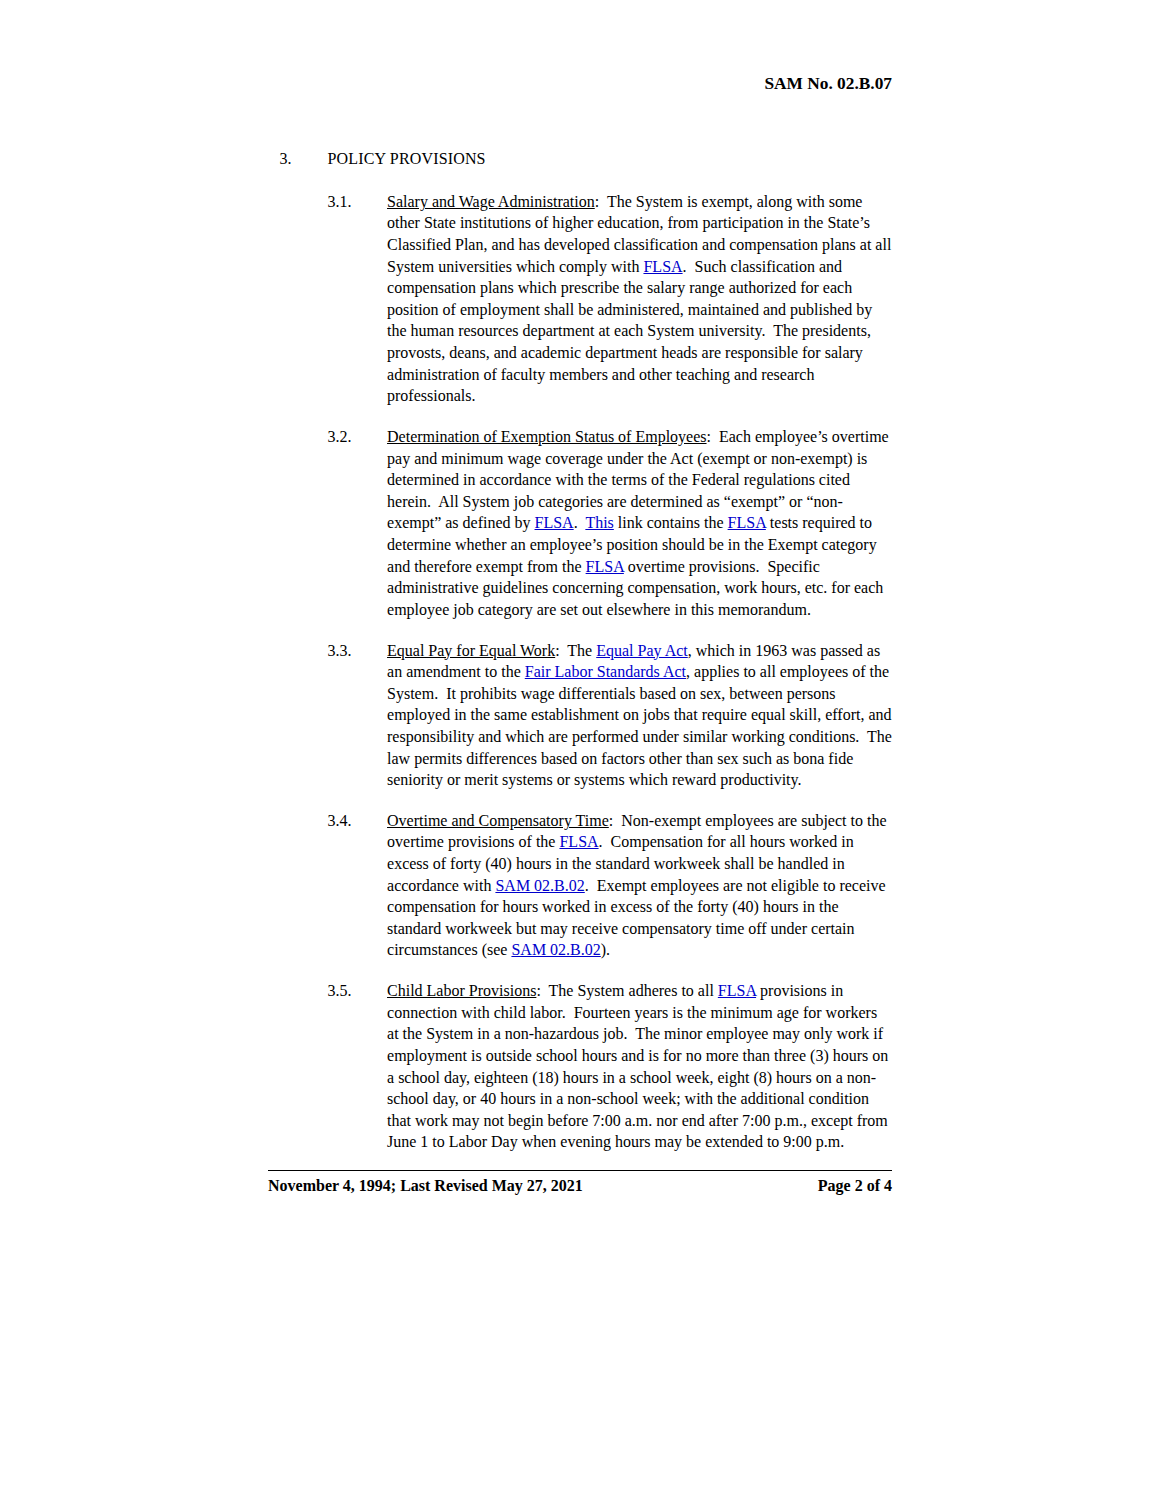SAM No. 02.B.07
3.
POLICY PROVISIONS
3.1.
Salary and Wage Administration: The System is exempt, along with some other State institutions of higher education, from participation in the State’s Classified Plan, and has developed classification and compensation plans at all System universities which comply with FLSA. Such classification and compensation plans which prescribe the salary range authorized for each position of employment shall be administered, maintained and published by the human resources department at each System university. The presidents, provosts, deans, and academic department heads are responsible for salary administration of faculty members and other teaching and research professionals.
3.2.
Determination of Exemption Status of Employees: Each employee’s overtime pay and minimum wage coverage under the Act (exempt or non-exempt) is determined in accordance with the terms of the Federal regulations cited herein. All System job categories are determined as “exempt” or “non-exempt” as defined by FLSA. This link contains the FLSA tests required to determine whether an employee’s position should be in the Exempt category and therefore exempt from the FLSA overtime provisions. Specific administrative guidelines concerning compensation, work hours, etc. for each employee job category are set out elsewhere in this memorandum.
3.3.
Equal Pay for Equal Work: The Equal Pay Act, which in 1963 was passed as an amendment to the Fair Labor Standards Act, applies to all employees of the System. It prohibits wage differentials based on sex, between persons employed in the same establishment on jobs that require equal skill, effort, and responsibility and which are performed under similar working conditions. The law permits differences based on factors other than sex such as bona fide seniority or merit systems or systems which reward productivity.
3.4.
Overtime and Compensatory Time: Non-exempt employees are subject to the overtime provisions of the FLSA. Compensation for all hours worked in excess of forty (40) hours in the standard workweek shall be handled in accordance with SAM 02.B.02. Exempt employees are not eligible to receive compensation for hours worked in excess of the forty (40) hours in the standard workweek but may receive compensatory time off under certain circumstances (see SAM 02.B.02).
3.5.
Child Labor Provisions: The System adheres to all FLSA provisions in connection with child labor. Fourteen years is the minimum age for workers at the System in a non-hazardous job. The minor employee may only work if employment is outside school hours and is for no more than three (3) hours on a school day, eighteen (18) hours in a school week, eight (8) hours on a non-school day, or 40 hours in a non-school week; with the additional condition that work may not begin before 7:00 a.m. nor end after 7:00 p.m., except from June 1 to Labor Day when evening hours may be extended to 9:00 p.m.
November 4, 1994; Last Revised May 27, 2021 Page 2 of 4